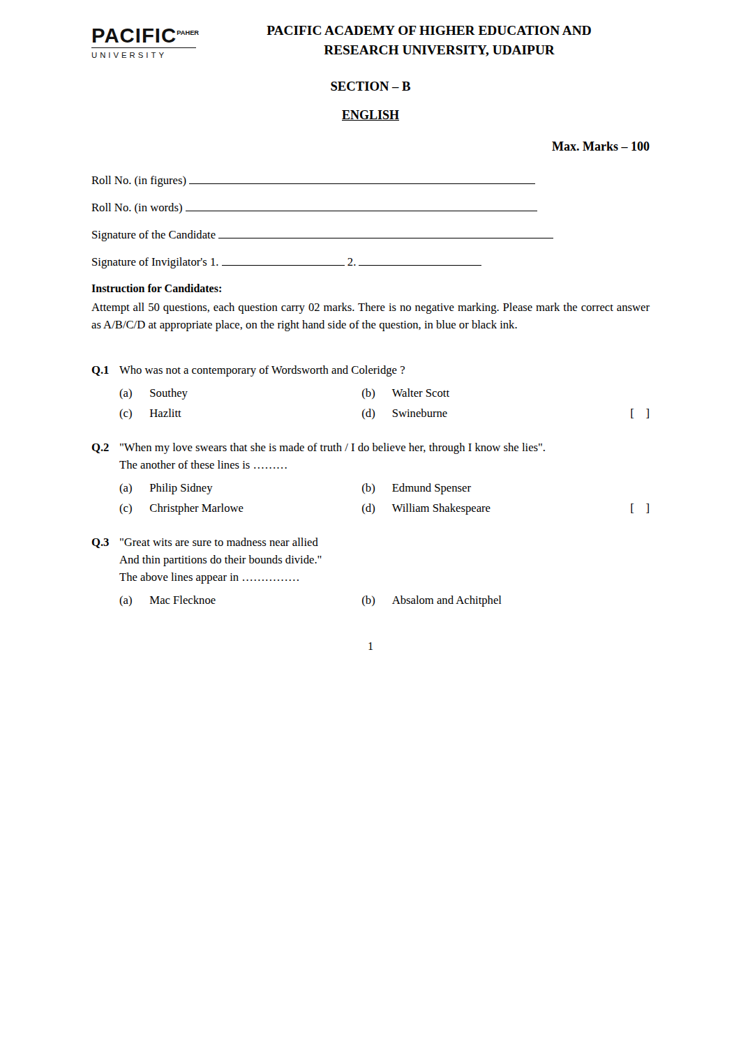PACIFICPAHER
UNIVERSITY
Pacific Academy of Higher Education and Research University, Udaipur
SECTION – B
ENGLISH
Max. Marks – 100
Roll No. (in figures)
Roll No. (in words)
Signature of the Candidate
Signature of Invigilator's 1. 2.
Instruction for Candidates:
Attempt all 50 questions, each question carry 02 marks. There is no negative marking. Please mark the correct answer as A/B/C/D at appropriate place, on the right hand side of the question, in blue or black ink.
Q.1
Who was not a contemporary of Wordsworth and Coleridge ?
| (a) | Southey | (b) | Walter Scott | |
| (c) | Hazlitt | (d) | Swineburne | [ ] |
Q.2
"When my love swears that she is made of truth / I do believe her, through I know she lies". The another of these lines is ………
| (a) | Philip Sidney | (b) | Edmund Spenser | |
| (c) | Christpher Marlowe | (d) | William Shakespeare | [ ] |
Q.3
"Great wits are sure to madness near allied And thin partitions do their bounds divide." The above lines appear in ……………
| (a) | Mac Flecknoe | (b) | Absalom and Achitphel | |
1